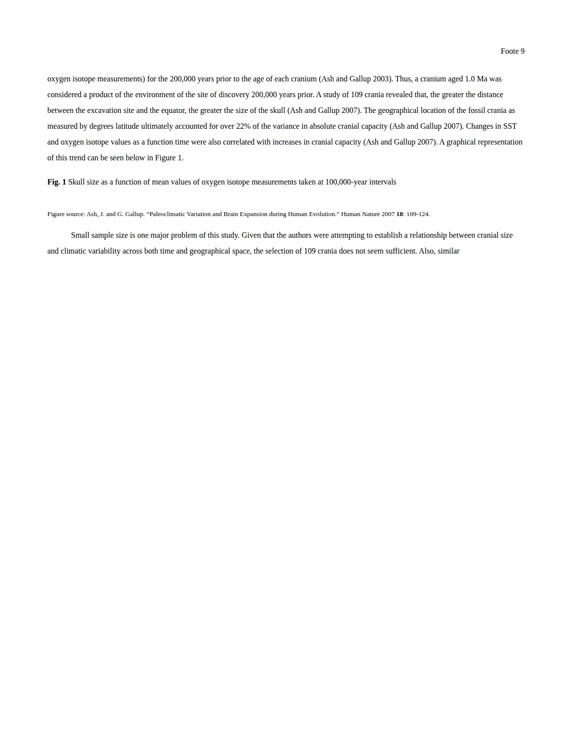Foote 9
oxygen isotope measurements) for the 200,000 years prior to the age of each cranium (Ash and Gallup 2003). Thus, a cranium aged 1.0 Ma was considered a product of the environment of the site of discovery 200,000 years prior. A study of 109 crania revealed that, the greater the distance between the excavation site and the equator, the greater the size of the skull (Ash and Gallup 2007). The geographical location of the fossil crania as measured by degrees latitude ultimately accounted for over 22% of the variance in absolute cranial capacity (Ash and Gallup 2007). Changes in SST and oxygen isotope values as a function time were also correlated with increases in cranial capacity (Ash and Gallup 2007). A graphical representation of this trend can be seen below in Figure 1.
Fig. 1 Skull size as a function of mean values of oxygen isotope measurements taken at 100,000-year intervals
Figure source: Ash, J. and G. Gallup. “Paleoclimatic Variation and Brain Expansion during Human Evolution.” Human Nature 2007 18: 109-124.
Small sample size is one major problem of this study. Given that the authors were attempting to establish a relationship between cranial size and climatic variability across both time and geographical space, the selection of 109 crania does not seem sufficient. Also, similar